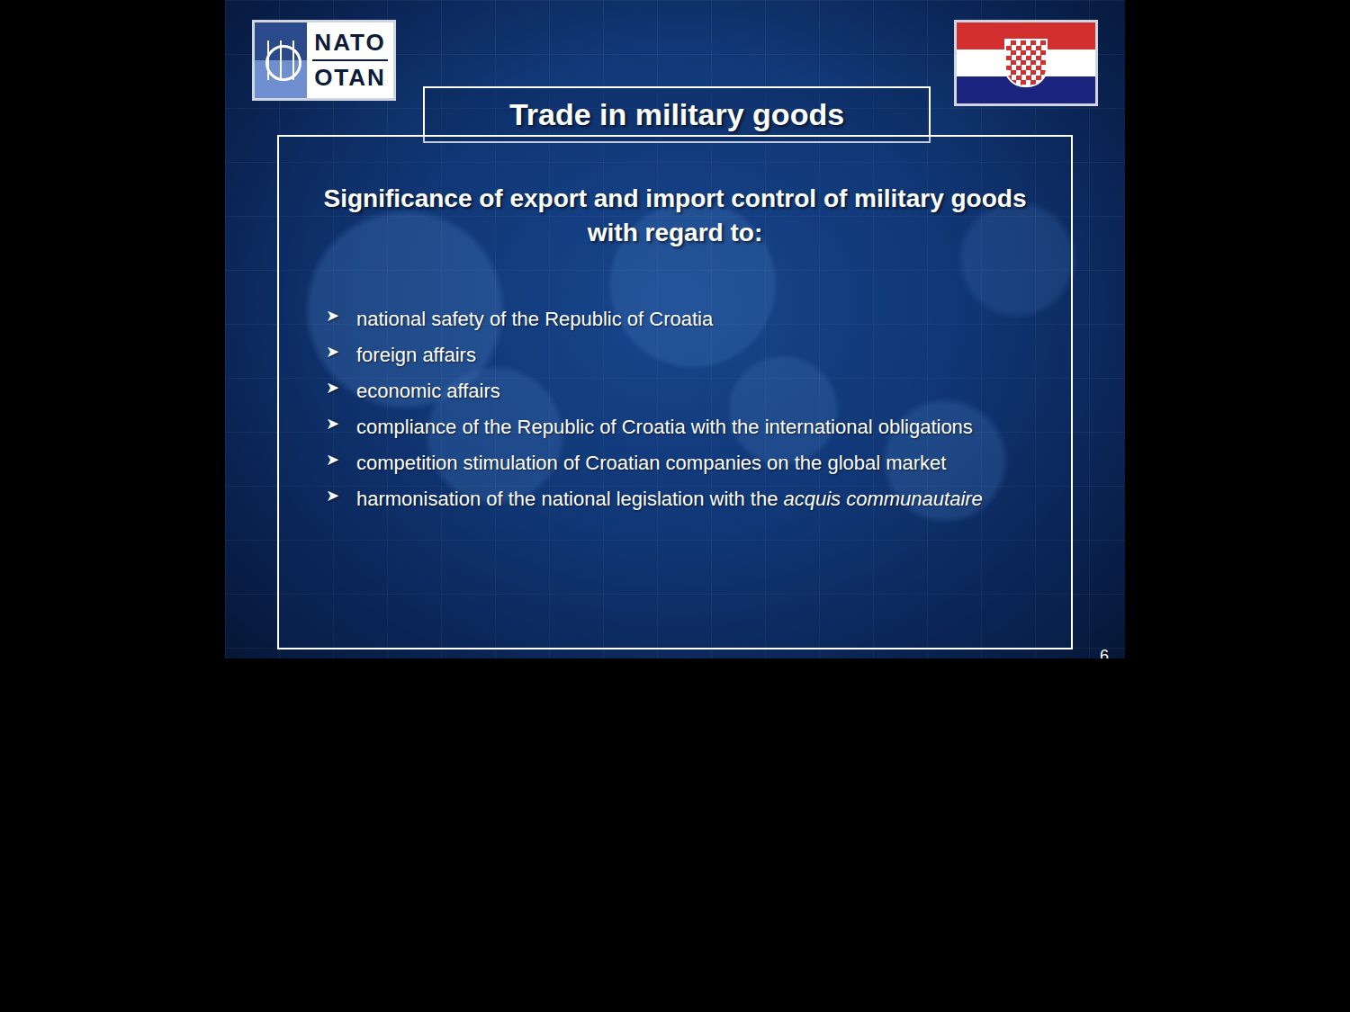NATO OTAN
Trade in military goods
Significance of export and import control of military goods with regard to:
national safety of the Republic of Croatia
foreign affairs
economic affairs
compliance of the Republic of Croatia with the international obligations
competition stimulation of Croatian companies on the global market
harmonisation of the national legislation with the acquis communautaire
6